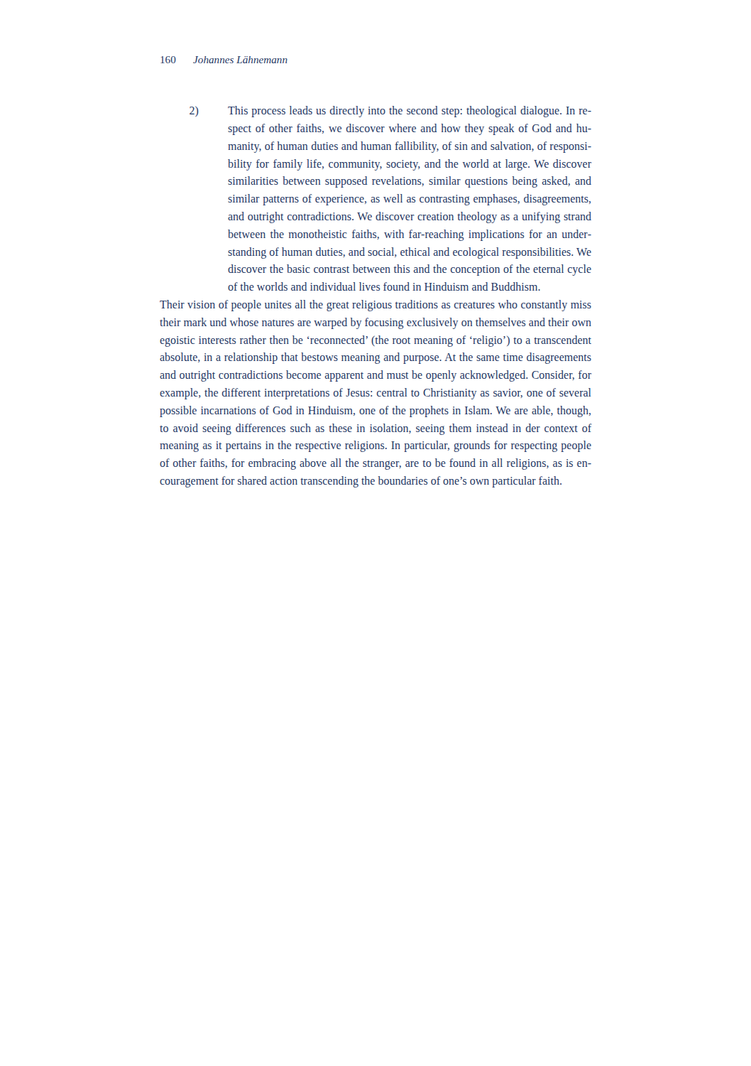160 Johannes Lähnemann
2) This process leads us directly into the second step: theological dialogue. In respect of other faiths, we discover where and how they speak of God and humanity, of human duties and human fallibility, of sin and salvation, of responsibility for family life, community, society, and the world at large. We discover similarities between supposed revelations, similar questions being asked, and similar patterns of experience, as well as contrasting emphases, disagreements, and outright contradictions. We discover creation theology as a unifying strand between the monotheistic faiths, with far-reaching implications for an understanding of human duties, and social, ethical and ecological responsibilities. We discover the basic contrast between this and the conception of the eternal cycle of the worlds and individual lives found in Hinduism and Buddhism.
Their vision of people unites all the great religious traditions as creatures who constantly miss their mark und whose natures are warped by focusing exclusively on themselves and their own egoistic interests rather then be ‘reconnected’ (the root meaning of ‘religio’) to a transcendent absolute, in a relationship that bestows meaning and purpose. At the same time disagreements and outright contradictions become apparent and must be openly acknowledged. Consider, for example, the different interpretations of Jesus: central to Christianity as savior, one of several possible incarnations of God in Hinduism, one of the prophets in Islam. We are able, though, to avoid seeing differences such as these in isolation, seeing them instead in der context of meaning as it pertains in the respective religions. In particular, grounds for respecting people of other faiths, for embracing above all the stranger, are to be found in all religions, as is encouragement for shared action transcending the boundaries of one’s own particular faith.